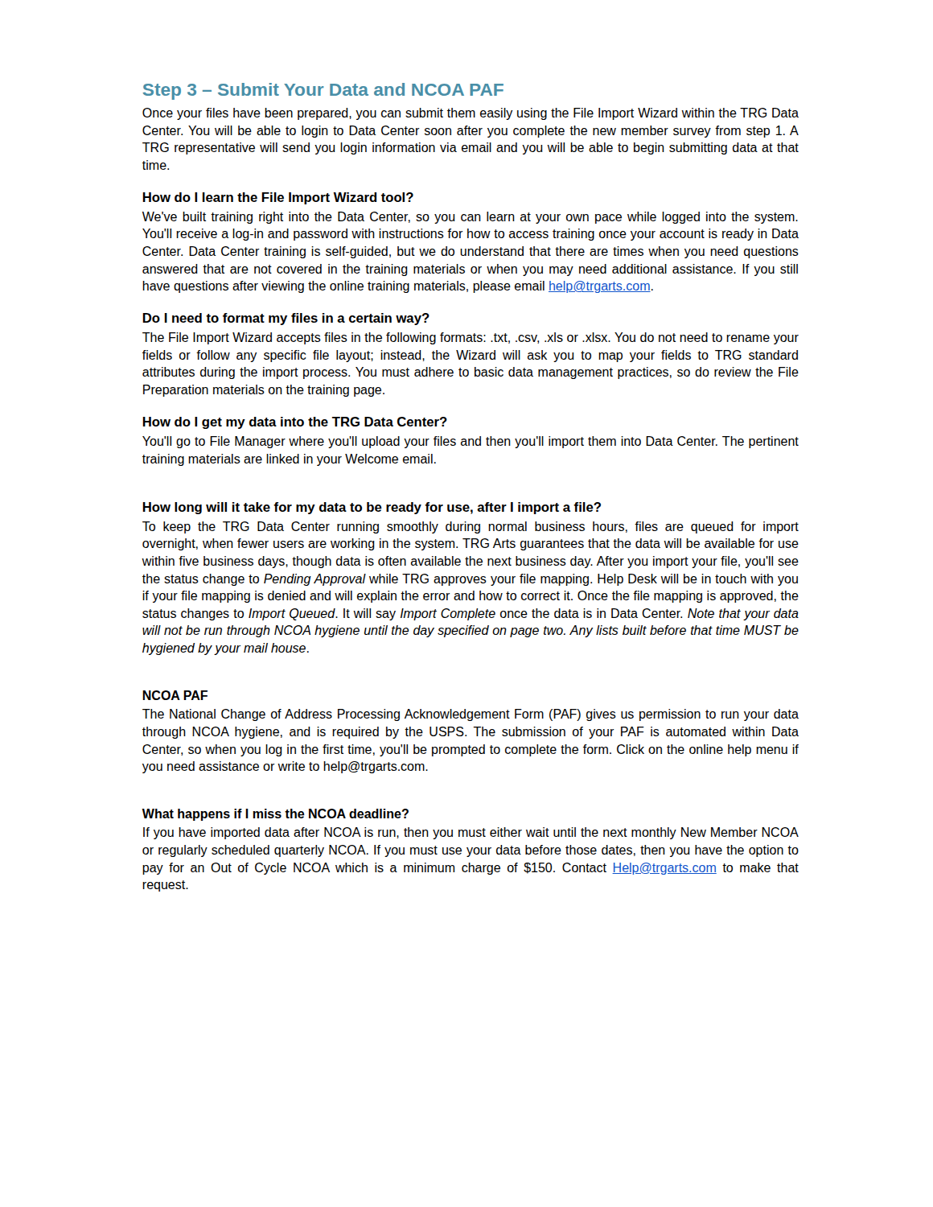Step 3 – Submit Your Data and NCOA PAF
Once your files have been prepared, you can submit them easily using the File Import Wizard within the TRG Data Center. You will be able to login to Data Center soon after you complete the new member survey from step 1. A TRG representative will send you login information via email and you will be able to begin submitting data at that time.
How do I learn the File Import Wizard tool?
We've built training right into the Data Center, so you can learn at your own pace while logged into the system. You'll receive a log-in and password with instructions for how to access training once your account is ready in Data Center. Data Center training is self-guided, but we do understand that there are times when you need questions answered that are not covered in the training materials or when you may need additional assistance. If you still have questions after viewing the online training materials, please email help@trgarts.com.
Do I need to format my files in a certain way?
The File Import Wizard accepts files in the following formats: .txt, .csv, .xls or .xlsx. You do not need to rename your fields or follow any specific file layout; instead, the Wizard will ask you to map your fields to TRG standard attributes during the import process. You must adhere to basic data management practices, so do review the File Preparation materials on the training page.
How do I get my data into the TRG Data Center?
You'll go to File Manager where you'll upload your files and then you'll import them into Data Center. The pertinent training materials are linked in your Welcome email.
How long will it take for my data to be ready for use, after I import a file?
To keep the TRG Data Center running smoothly during normal business hours, files are queued for import overnight, when fewer users are working in the system. TRG Arts guarantees that the data will be available for use within five business days, though data is often available the next business day. After you import your file, you'll see the status change to Pending Approval while TRG approves your file mapping. Help Desk will be in touch with you if your file mapping is denied and will explain the error and how to correct it. Once the file mapping is approved, the status changes to Import Queued. It will say Import Complete once the data is in Data Center. Note that your data will not be run through NCOA hygiene until the day specified on page two. Any lists built before that time MUST be hygiened by your mail house.
NCOA PAF
The National Change of Address Processing Acknowledgement Form (PAF) gives us permission to run your data through NCOA hygiene, and is required by the USPS. The submission of your PAF is automated within Data Center, so when you log in the first time, you'll be prompted to complete the form. Click on the online help menu if you need assistance or write to help@trgarts.com.
What happens if I miss the NCOA deadline?
If you have imported data after NCOA is run, then you must either wait until the next monthly New Member NCOA or regularly scheduled quarterly NCOA. If you must use your data before those dates, then you have the option to pay for an Out of Cycle NCOA which is a minimum charge of $150. Contact Help@trgarts.com to make that request.